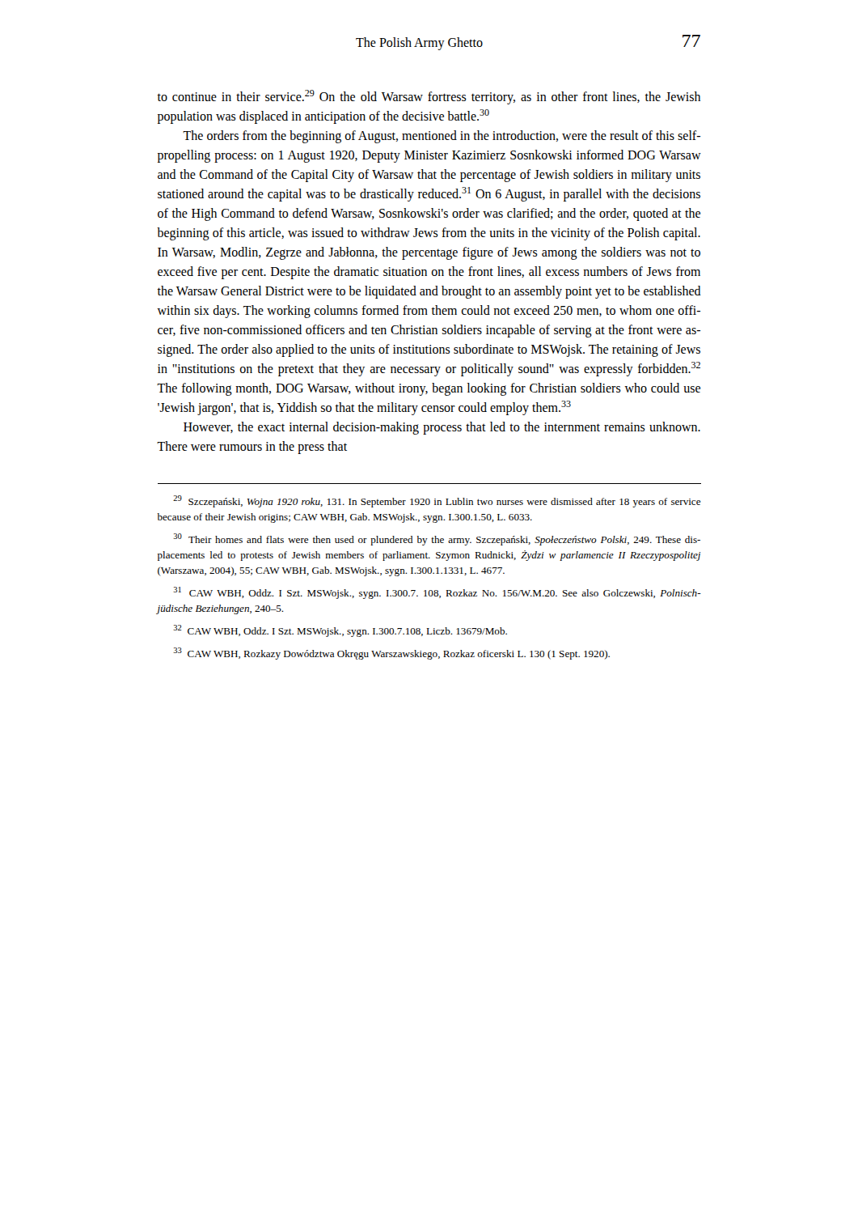The Polish Army Ghetto 77
to continue in their service.29 On the old Warsaw fortress territory, as in other front lines, the Jewish population was displaced in anticipation of the decisive battle.30
The orders from the beginning of August, mentioned in the introduction, were the result of this self-propelling process: on 1 August 1920, Deputy Minister Kazimierz Sosnkowski informed DOG Warsaw and the Command of the Capital City of Warsaw that the percentage of Jewish soldiers in military units stationed around the capital was to be drastically reduced.31 On 6 August, in parallel with the decisions of the High Command to defend Warsaw, Sosnkowski's order was clarified; and the order, quoted at the beginning of this article, was issued to withdraw Jews from the units in the vicinity of the Polish capital. In Warsaw, Modlin, Zegrze and Jabłonna, the percentage figure of Jews among the soldiers was not to exceed five per cent. Despite the dramatic situation on the front lines, all excess numbers of Jews from the Warsaw General District were to be liquidated and brought to an assembly point yet to be established within six days. The working columns formed from them could not exceed 250 men, to whom one officer, five non-commissioned officers and ten Christian soldiers incapable of serving at the front were assigned. The order also applied to the units of institutions subordinate to MSWojsk. The retaining of Jews in "institutions on the pretext that they are necessary or politically sound" was expressly forbidden.32 The following month, DOG Warsaw, without irony, began looking for Christian soldiers who could use 'Jewish jargon', that is, Yiddish so that the military censor could employ them.33
However, the exact internal decision-making process that led to the internment remains unknown. There were rumours in the press that
29 Szczepański, Wojna 1920 roku, 131. In September 1920 in Lublin two nurses were dismissed after 18 years of service because of their Jewish origins; CAW WBH, Gab. MSWojsk., sygn. I.300.1.50, L. 6033.
30 Their homes and flats were then used or plundered by the army. Szczepański, Społeczeństwo Polski, 249. These displacements led to protests of Jewish members of parliament. Szymon Rudnicki, Żydzi w parlamencie II Rzeczypospolitej (Warszawa, 2004), 55; CAW WBH, Gab. MSWojsk., sygn. I.300.1.1331, L. 4677.
31 CAW WBH, Oddz. I Szt. MSWojsk., sygn. I.300.7. 108, Rozkaz No. 156/W.M.20. See also Golczewski, Polnisch-jüdische Beziehungen, 240–5.
32 CAW WBH, Oddz. I Szt. MSWojsk., sygn. I.300.7.108, Liczb. 13679/Mob.
33 CAW WBH, Rozkazy Dowództwa Okręgu Warszawskiego, Rozkaz oficerski L. 130 (1 Sept. 1920).